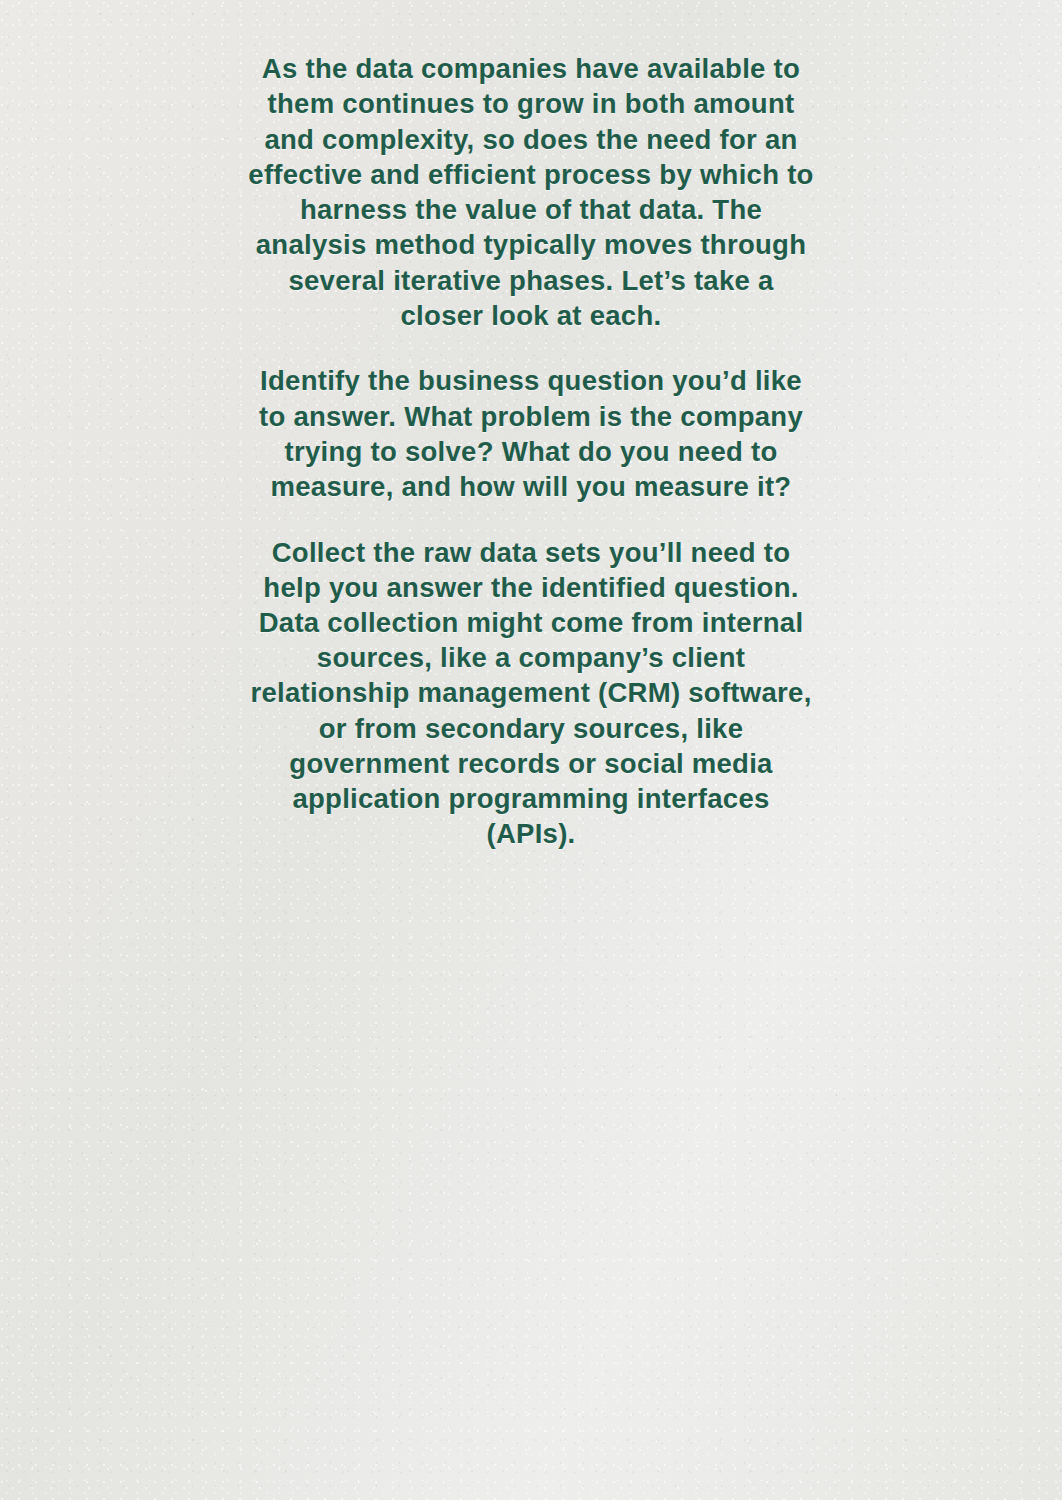As the data companies have available to them continues to grow in both amount and complexity, so does the need for an effective and efficient process by which to harness the value of that data. The analysis method typically moves through several iterative phases. Let’s take a closer look at each.
Identify the business question you’d like to answer. What problem is the company trying to solve? What do you need to measure, and how will you measure it?
Collect the raw data sets you’ll need to help you answer the identified question. Data collection might come from internal sources, like a company’s client relationship management (CRM) software, or from secondary sources, like government records or social media application programming interfaces (APIs).